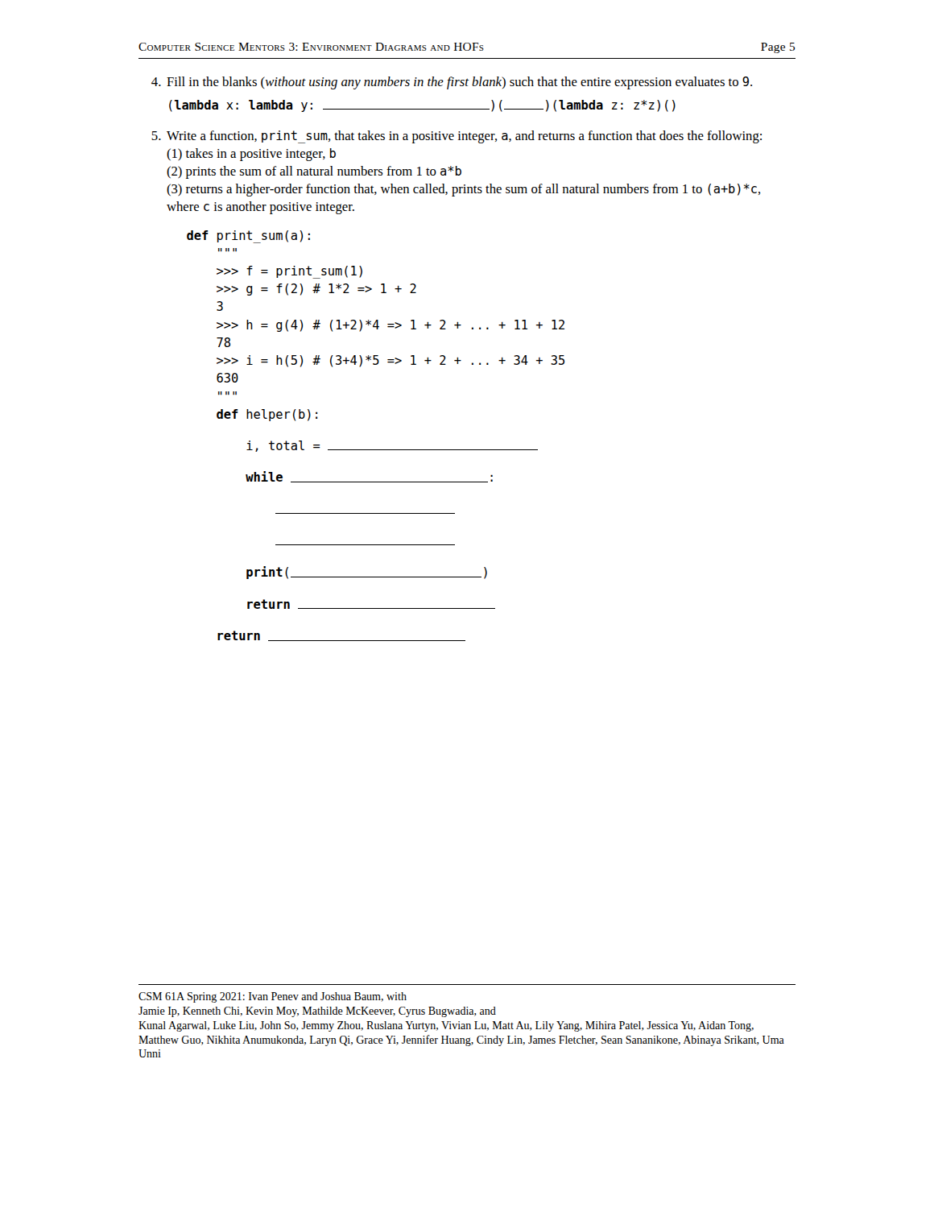Computer Science Mentors 3: Environment Diagrams and HOFs Page 5
4. Fill in the blanks (without using any numbers in the first blank) such that the entire expression evaluates to 9.
(lambda x: lambda y: )( )(lambda z: z*z)()
5. Write a function, print_sum, that takes in a positive integer, a, and returns a function that does the following:
(1) takes in a positive integer, b
(2) prints the sum of all natural numbers from 1 to a*b
(3) returns a higher-order function that, when called, prints the sum of all natural numbers from 1 to (a+b)*c, where c is another positive integer.
def print_sum(a):
    """
    >>> f = print_sum(1)
    >>> g = f(2) # 1*2 => 1 + 2
    3
    >>> h = g(4) # (1+2)*4 => 1 + 2 + ... + 11 + 12
    78
    >>> i = h(5) # (3+4)*5 => 1 + 2 + ... + 34 + 35
    630
    """
    def helper(b):
        i, total = 
        while  :
            
            
        print( )
        return 
    return 
CSM 61A Spring 2021: Ivan Penev and Joshua Baum, with
Jamie Ip, Kenneth Chi, Kevin Moy, Mathilde McKeever, Cyrus Bugwadia, and
Kunal Agarwal, Luke Liu, John So, Jemmy Zhou, Ruslana Yurtyn, Vivian Lu, Matt Au, Lily Yang, Mihira Patel, Jessica Yu, Aidan Tong, Matthew Guo, Nikhita Anumukonda, Laryn Qi, Grace Yi, Jennifer Huang, Cindy Lin, James Fletcher, Sean Sananikone, Abinaya Srikant, Uma Unni